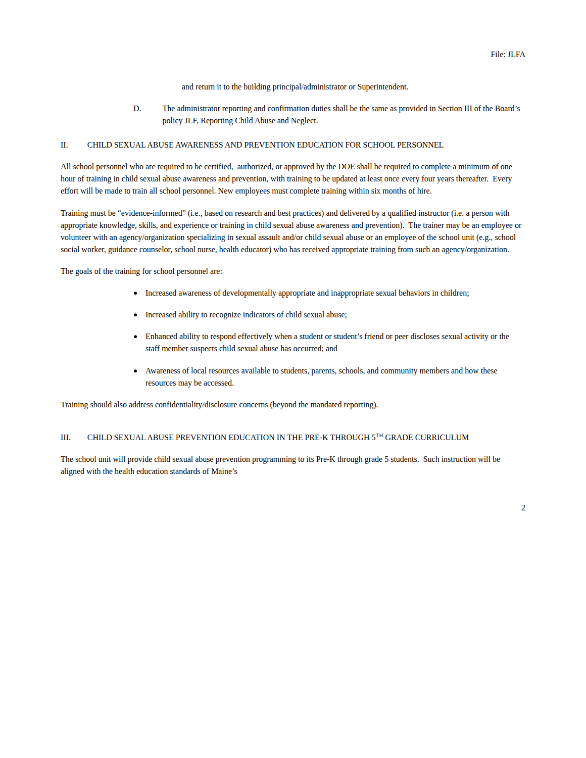File: JLFA
and return it to the building principal/administrator or Superintendent.
D.
The administrator reporting and confirmation duties shall be the same as provided in Section III of the Board’s policy JLF, Reporting Child Abuse and Neglect.
II. CHILD SEXUAL ABUSE AWARENESS AND PREVENTION EDUCATION FOR SCHOOL PERSONNEL
All school personnel who are required to be certified, authorized, or approved by the DOE shall be required to complete a minimum of one hour of training in child sexual abuse awareness and prevention, with training to be updated at least once every four years thereafter. Every effort will be made to train all school personnel. New employees must complete training within six months of hire.
Training must be “evidence-informed” (i.e., based on research and best practices) and delivered by a qualified instructor (i.e. a person with appropriate knowledge, skills, and experience or training in child sexual abuse awareness and prevention). The trainer may be an employee or volunteer with an agency/organization specializing in sexual assault and/or child sexual abuse or an employee of the school unit (e.g., school social worker, guidance counselor, school nurse, health educator) who has received appropriate training from such an agency/organization.
The goals of the training for school personnel are:
Increased awareness of developmentally appropriate and inappropriate sexual behaviors in children;
Increased ability to recognize indicators of child sexual abuse;
Enhanced ability to respond effectively when a student or student’s friend or peer discloses sexual activity or the staff member suspects child sexual abuse has occurred; and
Awareness of local resources available to students, parents, schools, and community members and how these resources may be accessed.
Training should also address confidentiality/disclosure concerns (beyond the mandated reporting).
III. CHILD SEXUAL ABUSE PREVENTION EDUCATION IN THE PRE-K THROUGH 5TH GRADE CURRICULUM
The school unit will provide child sexual abuse prevention programming to its Pre-K through grade 5 students. Such instruction will be aligned with the health education standards of Maine’s
2